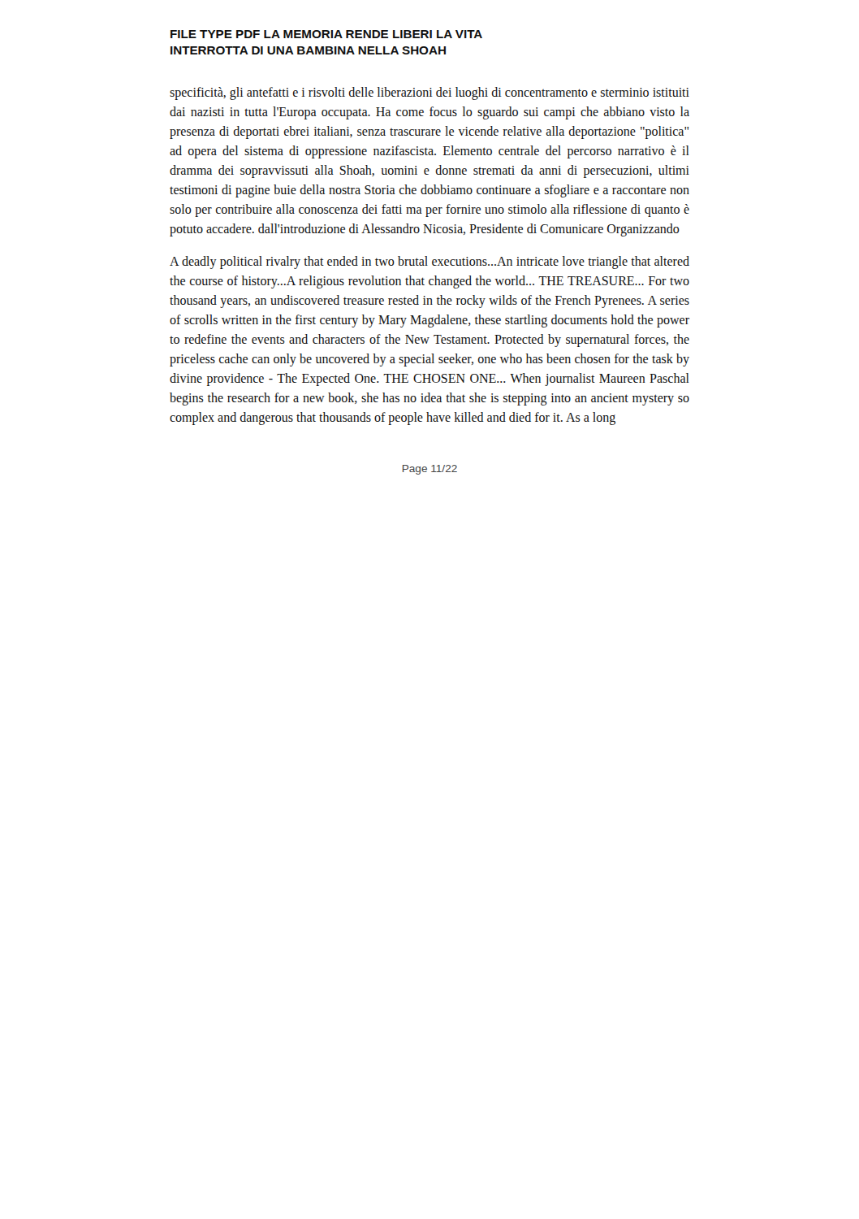File Type PDF La Memoria Rende Liberi La Vita Interrotta Di Una Bambina Nella Shoah
specificità, gli antefatti e i risvolti delle liberazioni dei luoghi di concentramento e sterminio istituiti dai nazisti in tutta l'Europa occupata. Ha come focus lo sguardo sui campi che abbiano visto la presenza di deportati ebrei italiani, senza trascurare le vicende relative alla deportazione "politica" ad opera del sistema di oppressione nazifascista. Elemento centrale del percorso narrativo è il dramma dei sopravvissuti alla Shoah, uomini e donne stremati da anni di persecuzioni, ultimi testimoni di pagine buie della nostra Storia che dobbiamo continuare a sfogliare e a raccontare non solo per contribuire alla conoscenza dei fatti ma per fornire uno stimolo alla riflessione di quanto è potuto accadere. dall'introduzione di Alessandro Nicosia, Presidente di Comunicare Organizzando
A deadly political rivalry that ended in two brutal executions...An intricate love triangle that altered the course of history...A religious revolution that changed the world... THE TREASURE... For two thousand years, an undiscovered treasure rested in the rocky wilds of the French Pyrenees. A series of scrolls written in the first century by Mary Magdalene, these startling documents hold the power to redefine the events and characters of the New Testament. Protected by supernatural forces, the priceless cache can only be uncovered by a special seeker, one who has been chosen for the task by divine providence - The Expected One. THE CHOSEN ONE... When journalist Maureen Paschal begins the research for a new book, she has no idea that she is stepping into an ancient mystery so complex and dangerous that thousands of people have killed and died for it. As a long
Page 11/22